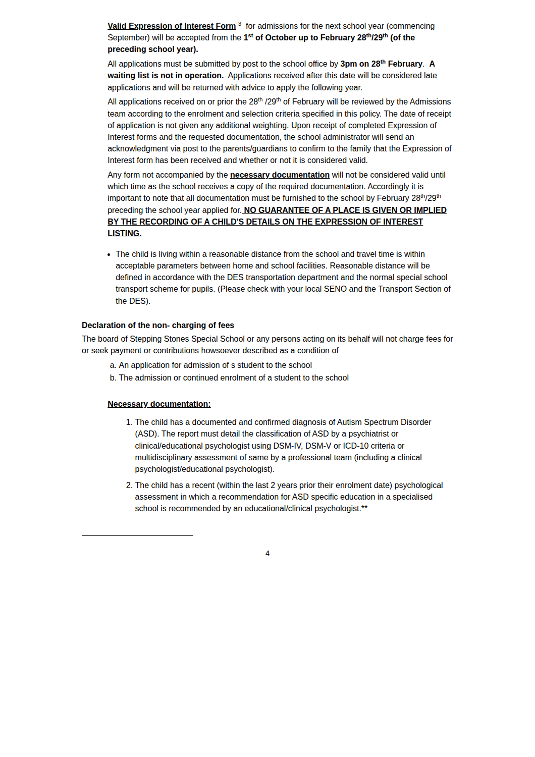Valid Expression of Interest Form 3 for admissions for the next school year (commencing September) will be accepted from the 1st of October up to February 28th/29th (of the preceding school year).
All applications must be submitted by post to the school office by 3pm on 28th February. A waiting list is not in operation. Applications received after this date will be considered late applications and will be returned with advice to apply the following year.
All applications received on or prior the 28th /29th of February will be reviewed by the Admissions team according to the enrolment and selection criteria specified in this policy. The date of receipt of application is not given any additional weighting. Upon receipt of completed Expression of Interest forms and the requested documentation, the school administrator will send an acknowledgment via post to the parents/guardians to confirm to the family that the Expression of Interest form has been received and whether or not it is considered valid.
Any form not accompanied by the necessary documentation will not be considered valid until which time as the school receives a copy of the required documentation. Accordingly it is important to note that all documentation must be furnished to the school by February 28th/29th preceding the school year applied for. NO GUARANTEE OF A PLACE IS GIVEN OR IMPLIED BY THE RECORDING OF A CHILD'S DETAILS ON THE EXPRESSION OF INTEREST LISTING.
The child is living within a reasonable distance from the school and travel time is within acceptable parameters between home and school facilities. Reasonable distance will be defined in accordance with the DES transportation department and the normal special school transport scheme for pupils. (Please check with your local SENO and the Transport Section of the DES).
Declaration of the non- charging of fees
The board of Stepping Stones Special School or any persons acting on its behalf will not charge fees for or seek payment or contributions howsoever described as a condition of
An application for admission of s student to the school
The admission or continued enrolment of a student to the school
Necessary documentation:
The child has a documented and confirmed diagnosis of Autism Spectrum Disorder (ASD). The report must detail the classification of ASD by a psychiatrist or clinical/educational psychologist using DSM-IV, DSM-V or ICD-10 criteria or multidisciplinary assessment of same by a professional team (including a clinical psychologist/educational psychologist).
The child has a recent (within the last 2 years prior their enrolment date) psychological assessment in which a recommendation for ASD specific education in a specialised school is recommended by an educational/clinical psychologist.**
4